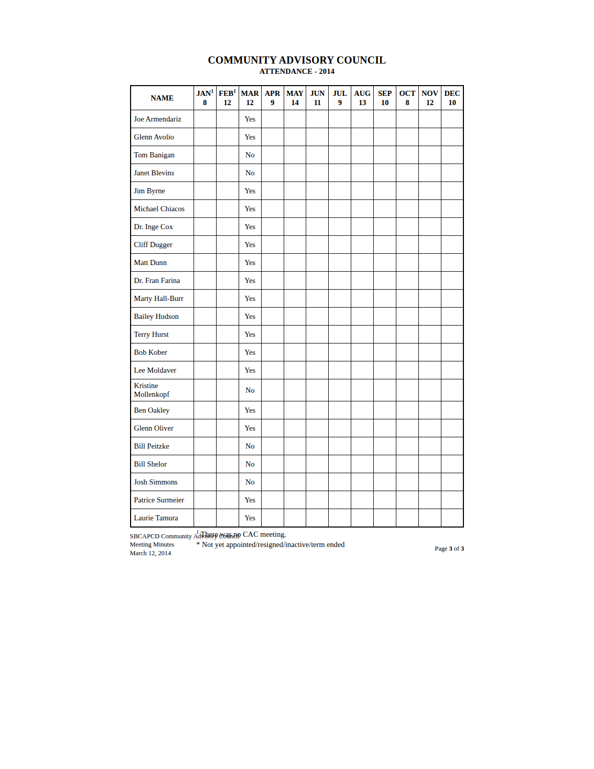COMMUNITY ADVISORY COUNCIL
ATTENDANCE - 2014
| NAME | JAN 1 8 | FEB 1 12 | MAR 12 | APR 9 | MAY 14 | JUN 11 | JUL 9 | AUG 13 | SEP 10 | OCT 8 | NOV 12 | DEC 10 |
| --- | --- | --- | --- | --- | --- | --- | --- | --- | --- | --- | --- | --- |
| Joe Armendariz | | | Yes | | | | | | | | | |
| Glenn Avolio | | | Yes | | | | | | | | | |
| Tom Banigan | | | No | | | | | | | | | |
| Janet Blevins | | | No | | | | | | | | | |
| Jim Byrne | | | Yes | | | | | | | | | |
| Michael Chiacos | | | Yes | | | | | | | | | |
| Dr. Inge Cox | | | Yes | | | | | | | | | |
| Cliff Dugger | | | Yes | | | | | | | | | |
| Matt Dunn | | | Yes | | | | | | | | | |
| Dr. Fran Farina | | | Yes | | | | | | | | | |
| Marty Hall-Burr | | | Yes | | | | | | | | | |
| Bailey Hudson | | | Yes | | | | | | | | | |
| Terry Hurst | | | Yes | | | | | | | | | |
| Bob Kober | | | Yes | | | | | | | | | |
| Lee Moldaver | | | Yes | | | | | | | | | |
| Kristine Mollenkopf | | | No | | | | | | | | | |
| Ben Oakley | | | Yes | | | | | | | | | |
| Glenn Oliver | | | Yes | | | | | | | | | |
| Bill Peitzke | | | No | | | | | | | | | |
| Bill Shelor | | | No | | | | | | | | | |
| Josh Simmons | | | No | | | | | | | | | |
| Patrice Surmeier | | | Yes | | | | | | | | | |
| Laurie Tamura | | | Yes | | | | | | | | | |
1 There was no CAC meeting.
* Not yet appointed/resigned/inactive/term ended
SBCAPCD Community Advisory Council
Meeting Minutes
March 12, 2014
Page 3 of 3